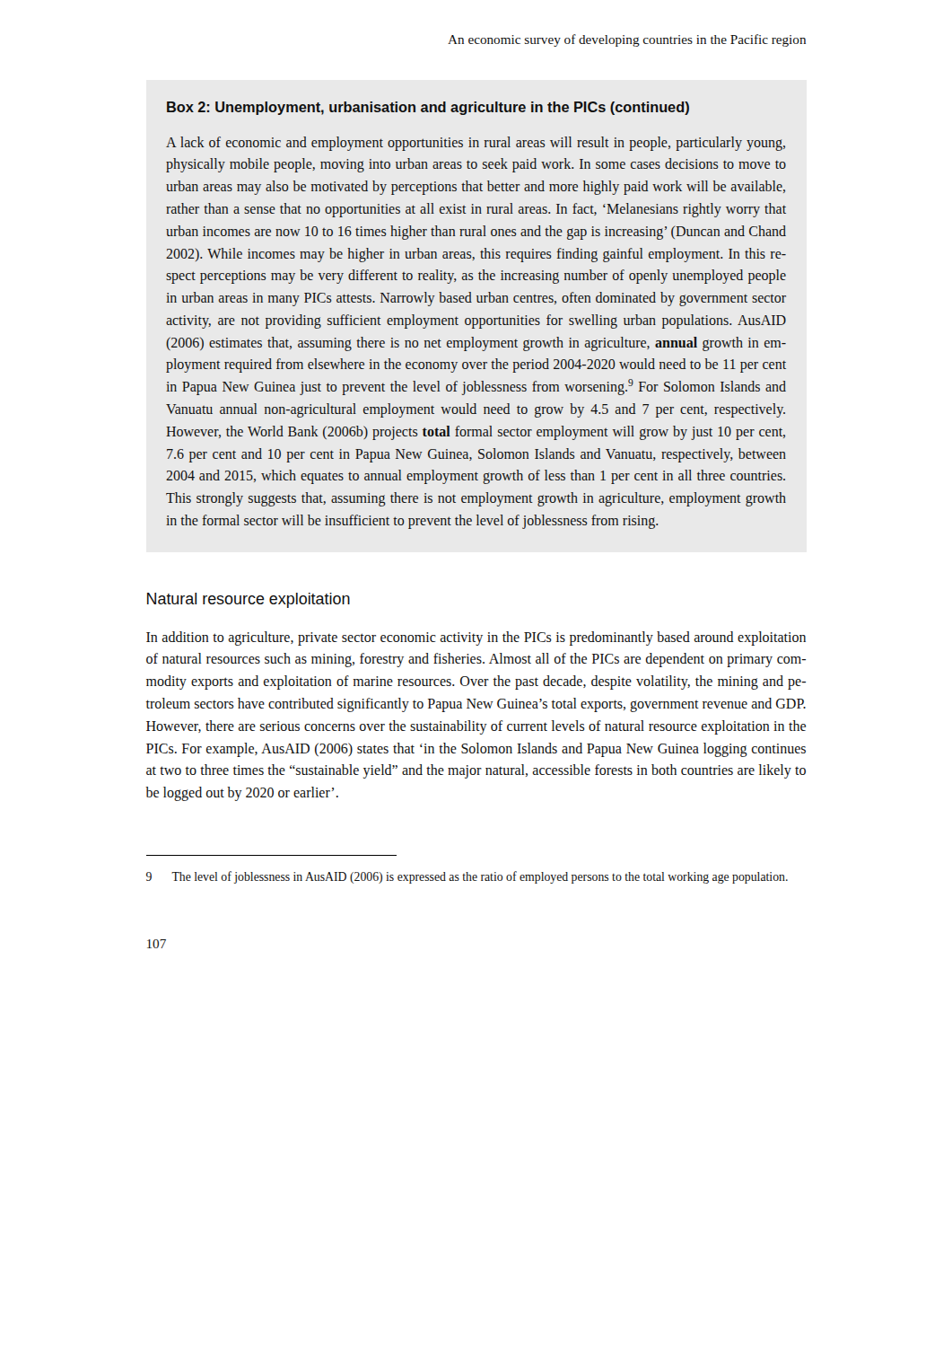An economic survey of developing countries in the Pacific region
Box 2: Unemployment, urbanisation and agriculture in the PICs (continued)
A lack of economic and employment opportunities in rural areas will result in people, particularly young, physically mobile people, moving into urban areas to seek paid work. In some cases decisions to move to urban areas may also be motivated by perceptions that better and more highly paid work will be available, rather than a sense that no opportunities at all exist in rural areas. In fact, ‘Melanesians rightly worry that urban incomes are now 10 to 16 times higher than rural ones and the gap is increasing’ (Duncan and Chand 2002). While incomes may be higher in urban areas, this requires finding gainful employment. In this respect perceptions may be very different to reality, as the increasing number of openly unemployed people in urban areas in many PICs attests. Narrowly based urban centres, often dominated by government sector activity, are not providing sufficient employment opportunities for swelling urban populations. AusAID (2006) estimates that, assuming there is no net employment growth in agriculture, annual growth in employment required from elsewhere in the economy over the period 2004-2020 would need to be 11 per cent in Papua New Guinea just to prevent the level of joblessness from worsening.9 For Solomon Islands and Vanuatu annual non-agricultural employment would need to grow by 4.5 and 7 per cent, respectively. However, the World Bank (2006b) projects total formal sector employment will grow by just 10 per cent, 7.6 per cent and 10 per cent in Papua New Guinea, Solomon Islands and Vanuatu, respectively, between 2004 and 2015, which equates to annual employment growth of less than 1 per cent in all three countries. This strongly suggests that, assuming there is not employment growth in agriculture, employment growth in the formal sector will be insufficient to prevent the level of joblessness from rising.
Natural resource exploitation
In addition to agriculture, private sector economic activity in the PICs is predominantly based around exploitation of natural resources such as mining, forestry and fisheries. Almost all of the PICs are dependent on primary commodity exports and exploitation of marine resources. Over the past decade, despite volatility, the mining and petroleum sectors have contributed significantly to Papua New Guinea’s total exports, government revenue and GDP. However, there are serious concerns over the sustainability of current levels of natural resource exploitation in the PICs. For example, AusAID (2006) states that ‘in the Solomon Islands and Papua New Guinea logging continues at two to three times the “sustainable yield” and the major natural, accessible forests in both countries are likely to be logged out by 2020 or earlier’.
9
The level of joblessness in AusAID (2006) is expressed as the ratio of employed persons to the total working age population.
107